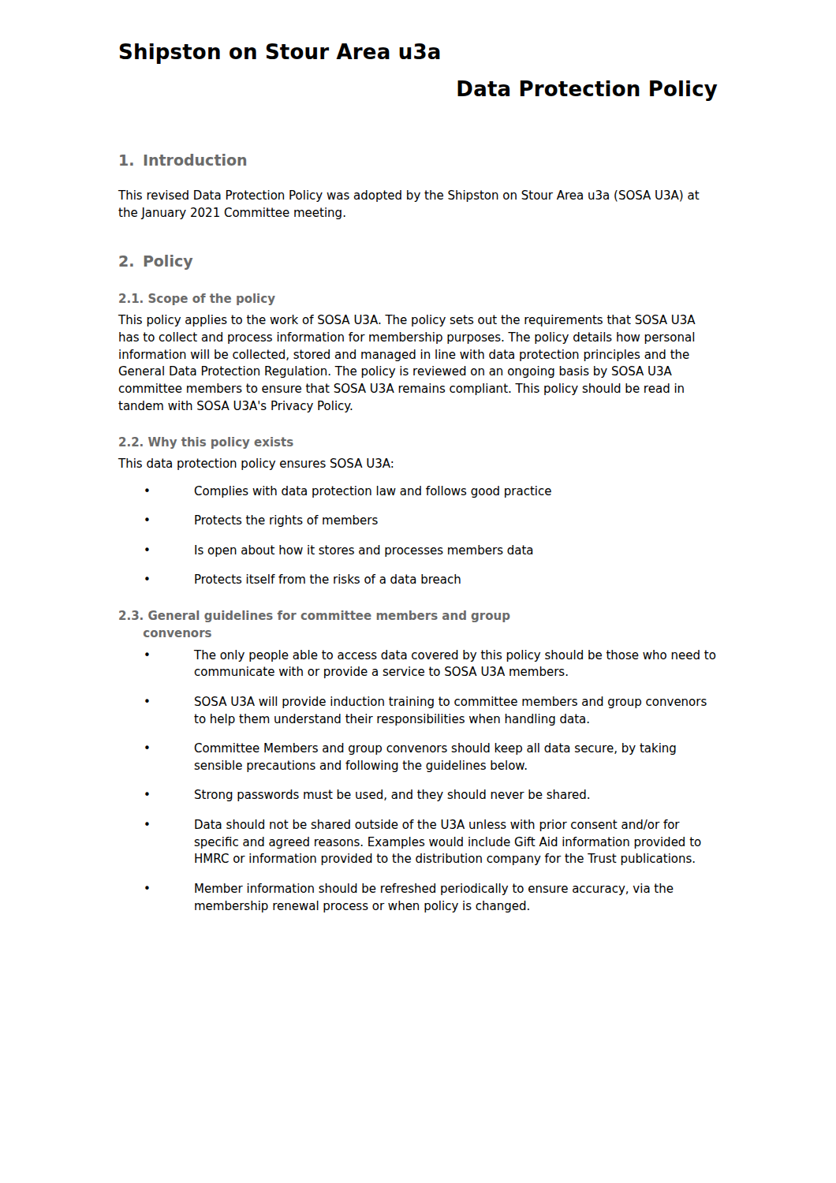Shipston on Stour Area u3a
Data Protection Policy
1. Introduction
This revised Data Protection Policy was adopted by the Shipston on Stour Area u3a (SOSA U3A) at the January 2021 Committee meeting.
2. Policy
2.1. Scope of the policy
This policy applies to the work of SOSA U3A. The policy sets out the requirements that SOSA U3A has to collect and process information for membership purposes. The policy details how personal information will be collected, stored and managed in line with data protection principles and the General Data Protection Regulation. The policy is reviewed on an ongoing basis by SOSA U3A committee members to ensure that SOSA U3A remains compliant. This policy should be read in tandem with SOSA U3A's Privacy Policy.
2.2. Why this policy exists
This data protection policy ensures SOSA U3A:
Complies with data protection law and follows good practice
Protects the rights of members
Is open about how it stores and processes members data
Protects itself from the risks of a data breach
2.3. General guidelines for committee members and group
convenors
The only people able to access data covered by this policy should be those who need to communicate with or provide a service to SOSA U3A members.
SOSA U3A will provide induction training to committee members and group convenors to help them understand their responsibilities when handling data.
Committee Members and group convenors should keep all data secure, by taking sensible precautions and following the guidelines below.
Strong passwords must be used, and they should never be shared.
Data should not be shared outside of the U3A unless with prior consent and/or for specific and agreed reasons. Examples would include Gift Aid information provided to HMRC or information provided to the distribution company for the Trust publications.
Member information should be refreshed periodically to ensure accuracy, via the membership renewal process or when policy is changed.